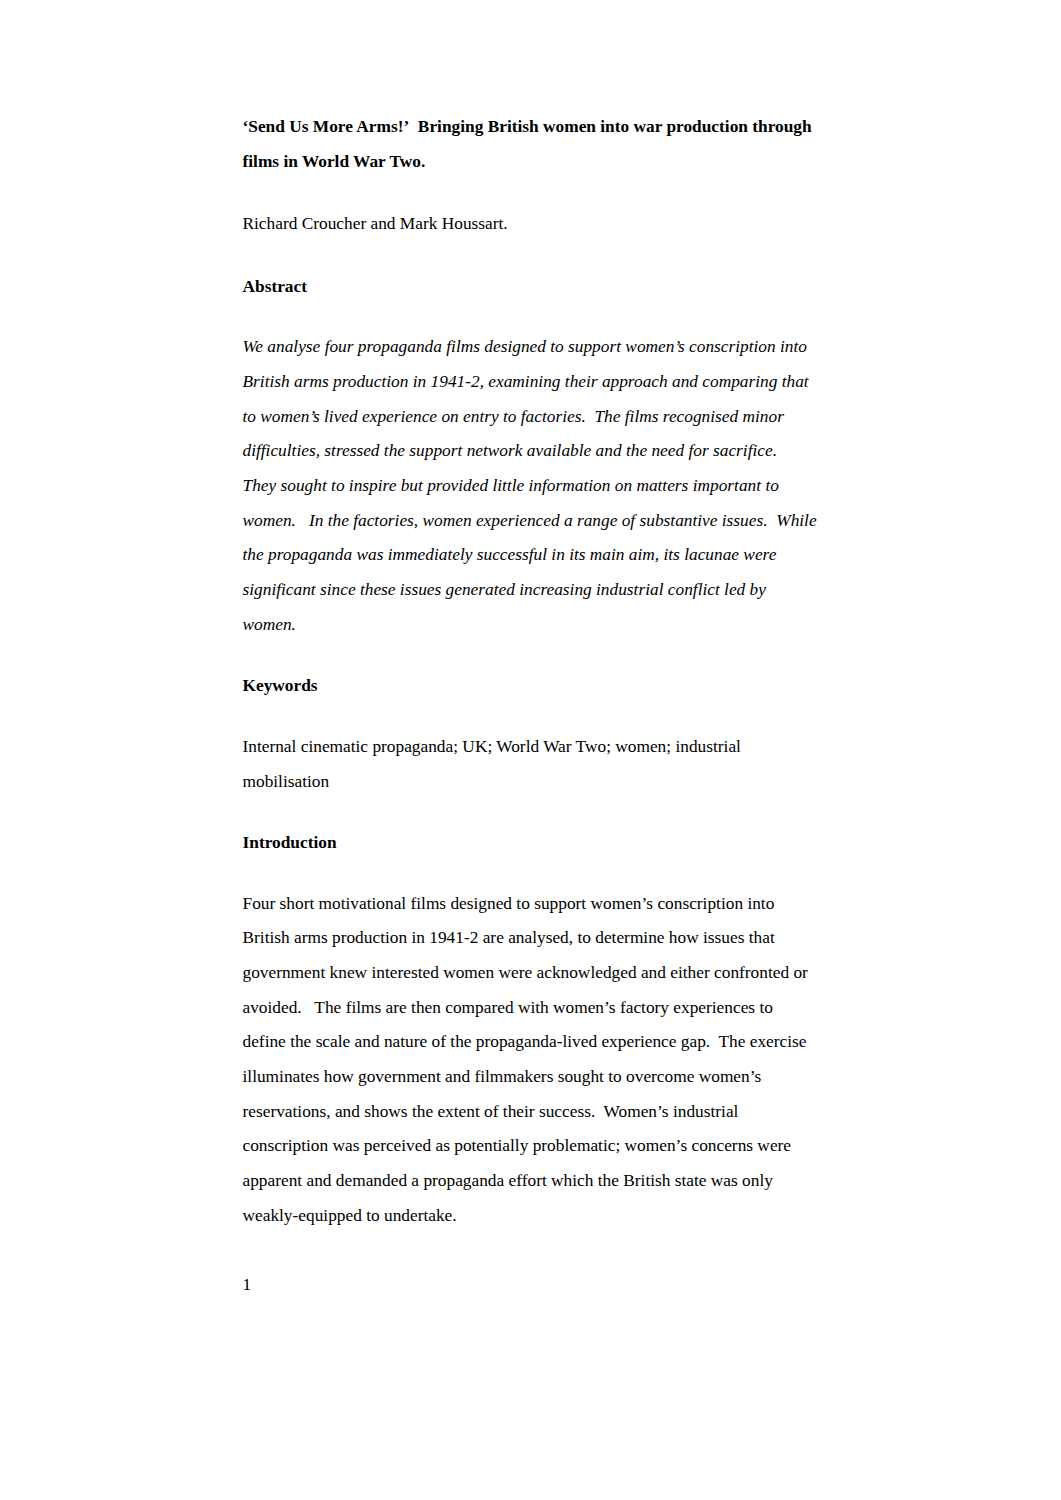‘Send Us More Arms!’ Bringing British women into war production through films in World War Two.
Richard Croucher and Mark Houssart.
Abstract
We analyse four propaganda films designed to support women’s conscription into British arms production in 1941-2, examining their approach and comparing that to women’s lived experience on entry to factories. The films recognised minor difficulties, stressed the support network available and the need for sacrifice. They sought to inspire but provided little information on matters important to women. In the factories, women experienced a range of substantive issues. While the propaganda was immediately successful in its main aim, its lacunae were significant since these issues generated increasing industrial conflict led by women.
Keywords
Internal cinematic propaganda; UK; World War Two; women; industrial mobilisation
Introduction
Four short motivational films designed to support women’s conscription into British arms production in 1941-2 are analysed, to determine how issues that government knew interested women were acknowledged and either confronted or avoided. The films are then compared with women’s factory experiences to define the scale and nature of the propaganda-lived experience gap. The exercise illuminates how government and filmmakers sought to overcome women’s reservations, and shows the extent of their success. Women’s industrial conscription was perceived as potentially problematic; women’s concerns were apparent and demanded a propaganda effort which the British state was only weakly-equipped to undertake.
1